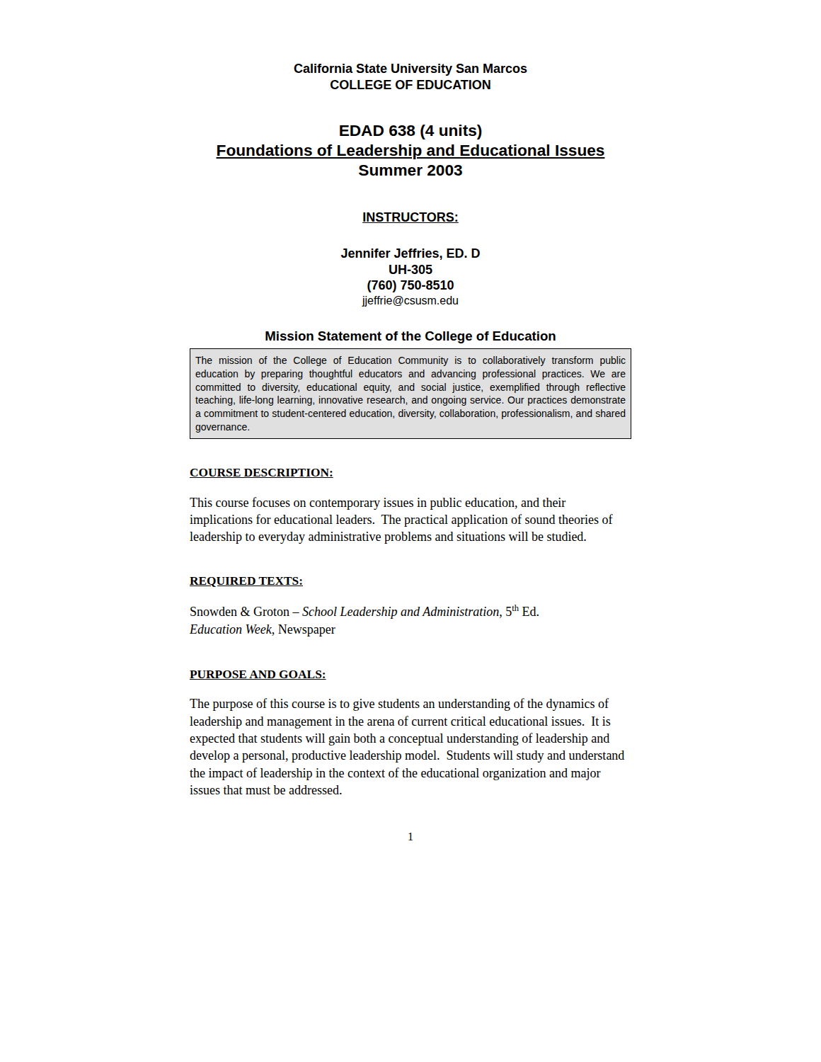California State University San Marcos
COLLEGE OF EDUCATION
EDAD 638 (4 units)
Foundations of Leadership and Educational Issues
Summer 2003
INSTRUCTORS:
Jennifer Jeffries, ED. D
UH-305
(760) 750-8510
jjeffrie@csusm.edu
Mission Statement of the College of Education
The mission of the College of Education Community is to collaboratively transform public education by preparing thoughtful educators and advancing professional practices. We are committed to diversity, educational equity, and social justice, exemplified through reflective teaching, life-long learning, innovative research, and ongoing service. Our practices demonstrate a commitment to student-centered education, diversity, collaboration, professionalism, and shared governance.
COURSE DESCRIPTION:
This course focuses on contemporary issues in public education, and their implications for educational leaders. The practical application of sound theories of leadership to everyday administrative problems and situations will be studied.
REQUIRED TEXTS:
Snowden & Groton – School Leadership and Administration, 5th Ed.
Education Week, Newspaper
PURPOSE AND GOALS:
The purpose of this course is to give students an understanding of the dynamics of leadership and management in the arena of current critical educational issues. It is expected that students will gain both a conceptual understanding of leadership and develop a personal, productive leadership model. Students will study and understand the impact of leadership in the context of the educational organization and major issues that must be addressed.
1